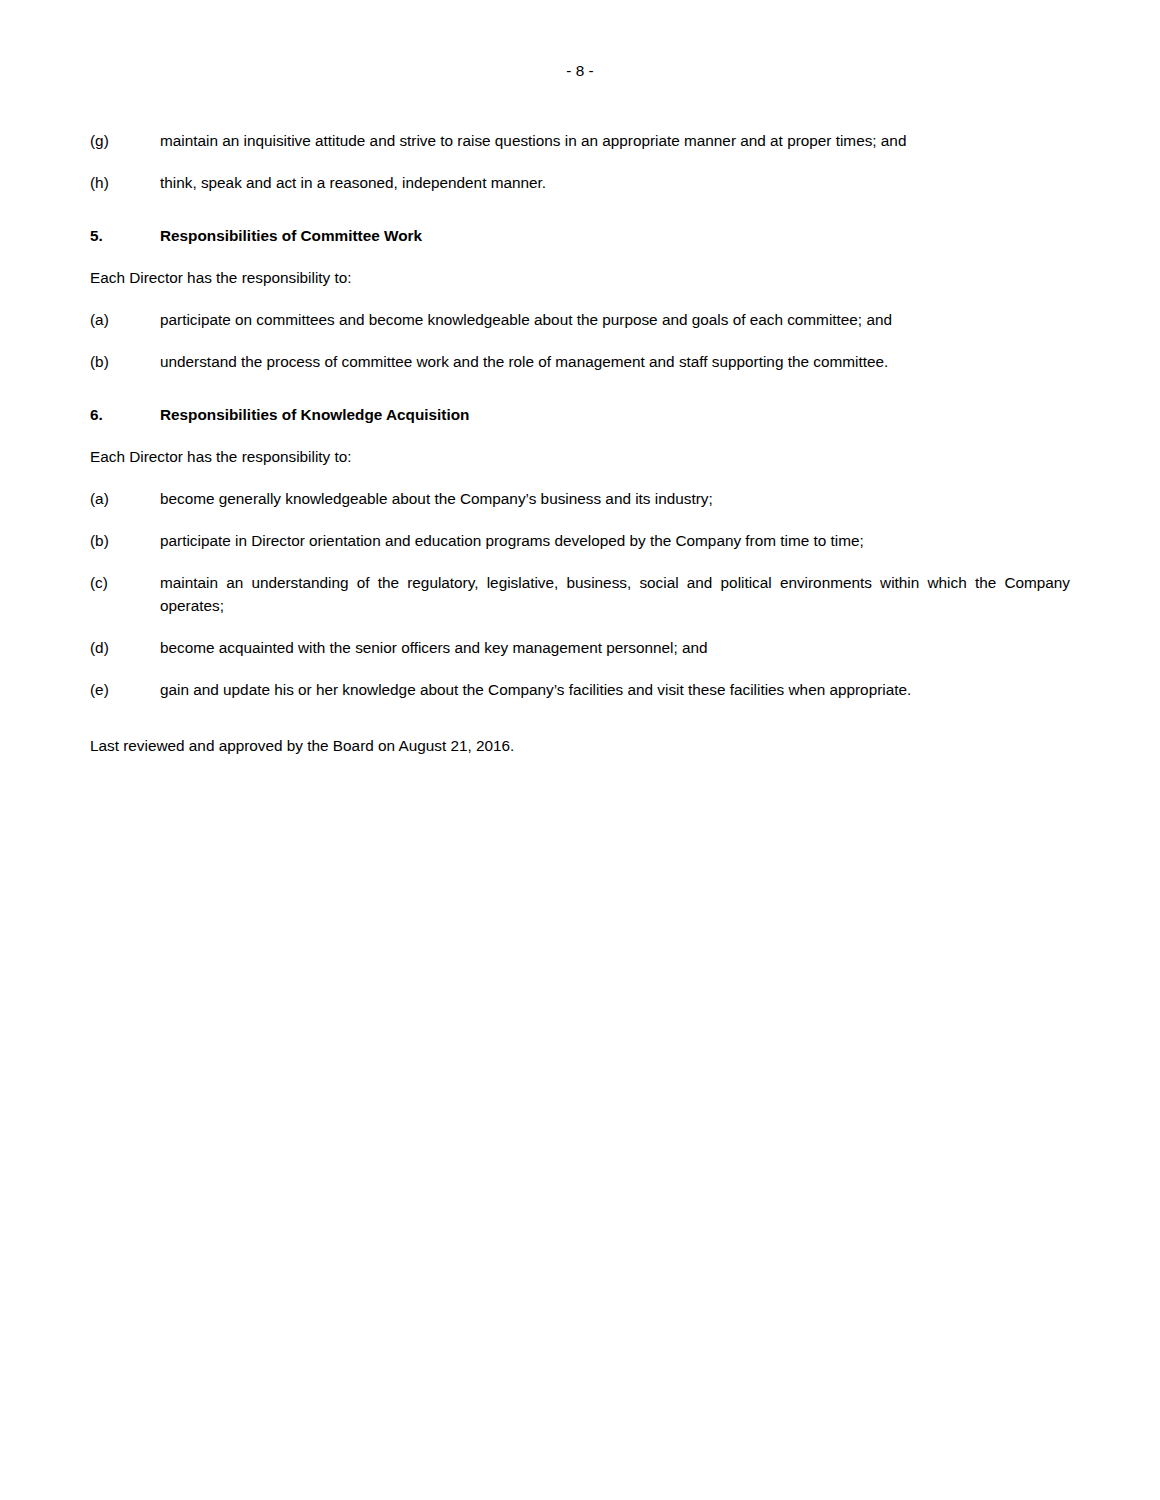- 8 -
(g)
maintain an inquisitive attitude and strive to raise questions in an appropriate manner and at proper times; and
(h)
think, speak and act in a reasoned, independent manner.
5. Responsibilities of Committee Work
Each Director has the responsibility to:
(a)
participate on committees and become knowledgeable about the purpose and goals of each committee; and
(b)
understand the process of committee work and the role of management and staff supporting the committee.
6. Responsibilities of Knowledge Acquisition
Each Director has the responsibility to:
(a)
become generally knowledgeable about the Company’s business and its industry;
(b)
participate in Director orientation and education programs developed by the Company from time to time;
(c)
maintain an understanding of the regulatory, legislative, business, social and political environments within which the Company operates;
(d)
become acquainted with the senior officers and key management personnel; and
(e)
gain and update his or her knowledge about the Company’s facilities and visit these facilities when appropriate.
Last reviewed and approved by the Board on August 21, 2016.